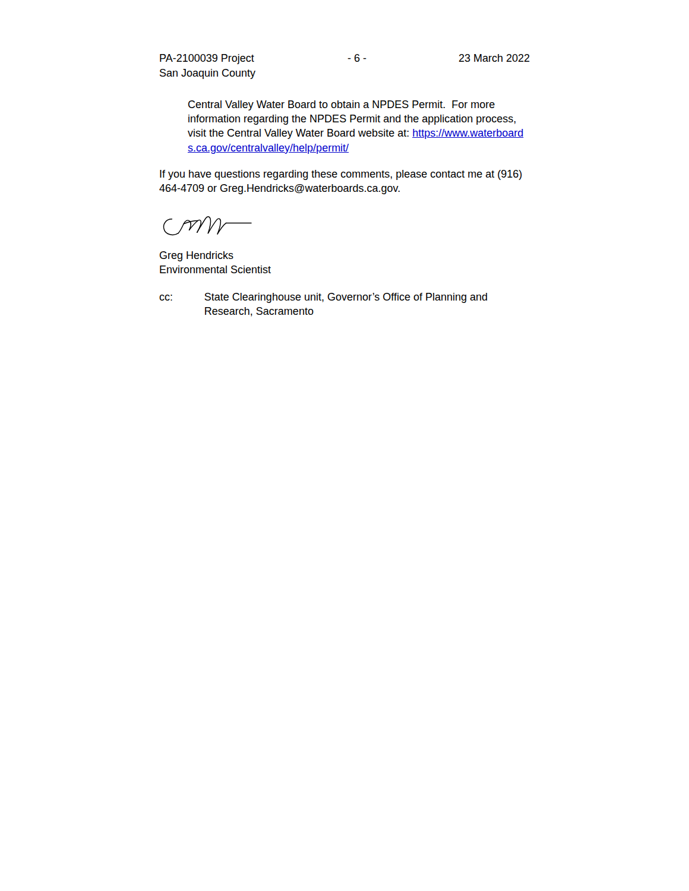PA-2100039 Project
San Joaquin County
- 6 -
23 March 2022
Central Valley Water Board to obtain a NPDES Permit. For more information regarding the NPDES Permit and the application process, visit the Central Valley Water Board website at: https://www.waterboards.ca.gov/centralvalley/help/permit/
If you have questions regarding these comments, please contact me at (916) 464-4709 or Greg.Hendricks@waterboards.ca.gov.
Greg Hendricks
Environmental Scientist
cc:
State Clearinghouse unit, Governor’s Office of Planning and Research, Sacramento